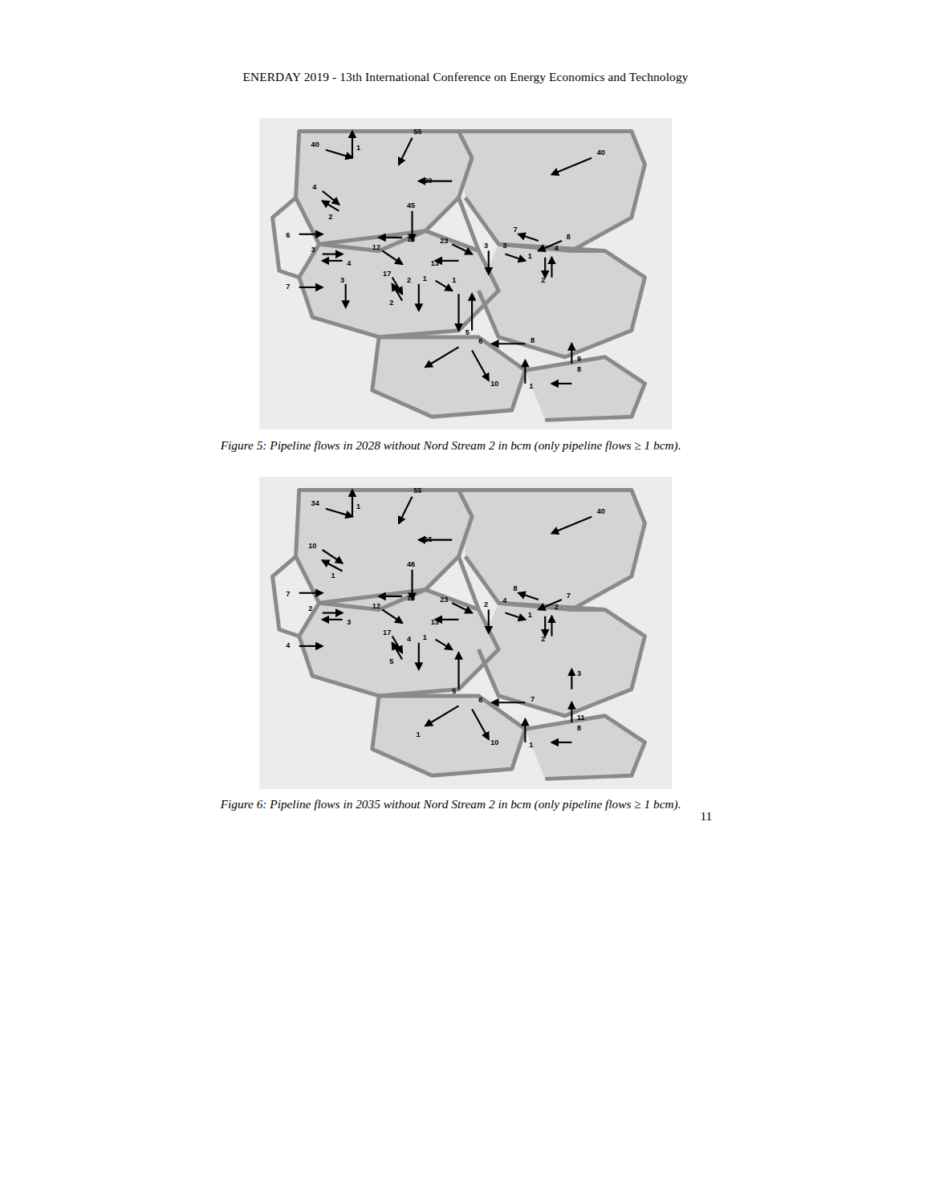ENERDAY 2019 - 13th International Conference on Energy Economics and Technology
40 1 55 20 40 4 2 45 6 13 3 4 12 23 13 3 3 1 7 8 4 2 7 3 17 2 2 1 1 5 6 8 10 1 9 8
Figure 5: Pipeline flows in 2028 without Nord Stream 2 in bcm (only pipeline flows ≥ 1 bcm).
34 1 55 15 40 10 1 46 7 13 2 3 12 23 13 2 4 1 8 7 2 2 4 17 4 5 1 5 6 7 10 1 11 8 3 1
Figure 6: Pipeline flows in 2035 without Nord Stream 2 in bcm (only pipeline flows ≥ 1 bcm).
11